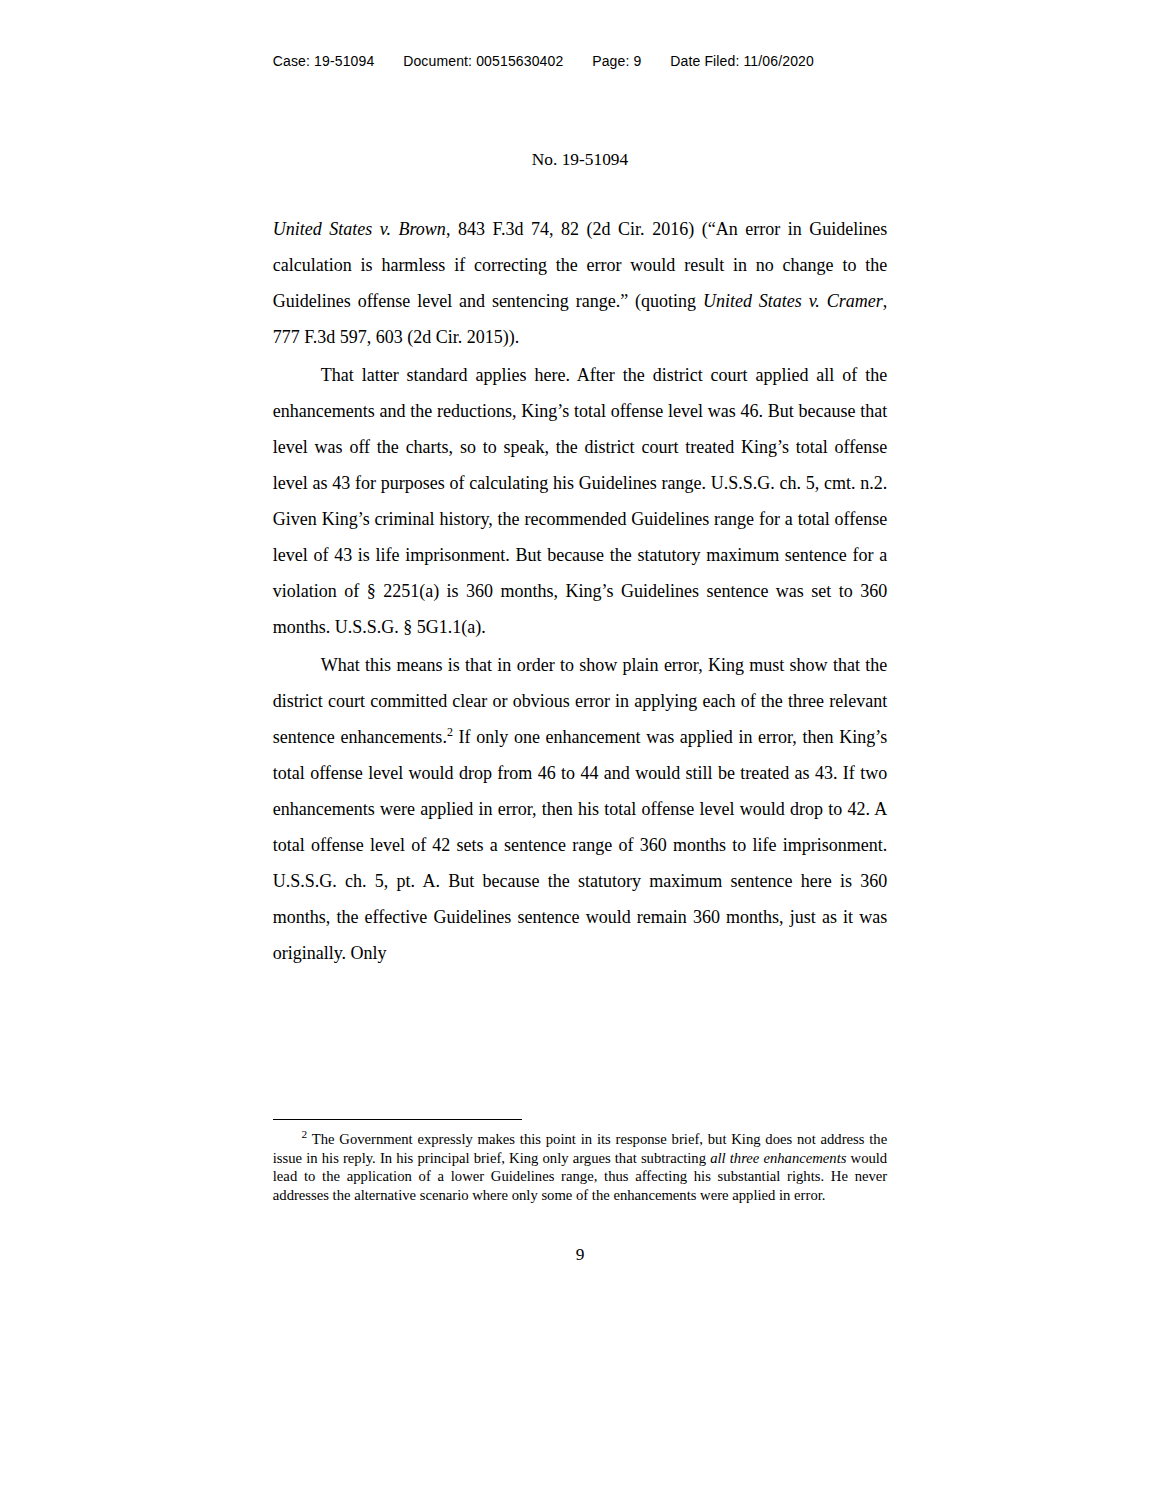Case: 19-51094 Document: 00515630402 Page: 9 Date Filed: 11/06/2020
No. 19-51094
United States v. Brown, 843 F.3d 74, 82 (2d Cir. 2016) (“An error in Guidelines calculation is harmless if correcting the error would result in no change to the Guidelines offense level and sentencing range.” (quoting United States v. Cramer, 777 F.3d 597, 603 (2d Cir. 2015)).
That latter standard applies here. After the district court applied all of the enhancements and the reductions, King’s total offense level was 46. But because that level was off the charts, so to speak, the district court treated King’s total offense level as 43 for purposes of calculating his Guidelines range. U.S.S.G. ch. 5, cmt. n.2. Given King’s criminal history, the recommended Guidelines range for a total offense level of 43 is life imprisonment. But because the statutory maximum sentence for a violation of § 2251(a) is 360 months, King’s Guidelines sentence was set to 360 months. U.S.S.G. § 5G1.1(a).
What this means is that in order to show plain error, King must show that the district court committed clear or obvious error in applying each of the three relevant sentence enhancements.2 If only one enhancement was applied in error, then King’s total offense level would drop from 46 to 44 and would still be treated as 43. If two enhancements were applied in error, then his total offense level would drop to 42. A total offense level of 42 sets a sentence range of 360 months to life imprisonment. U.S.S.G. ch. 5, pt. A. But because the statutory maximum sentence here is 360 months, the effective Guidelines sentence would remain 360 months, just as it was originally. Only
2 The Government expressly makes this point in its response brief, but King does not address the issue in his reply. In his principal brief, King only argues that subtracting all three enhancements would lead to the application of a lower Guidelines range, thus affecting his substantial rights. He never addresses the alternative scenario where only some of the enhancements were applied in error.
9